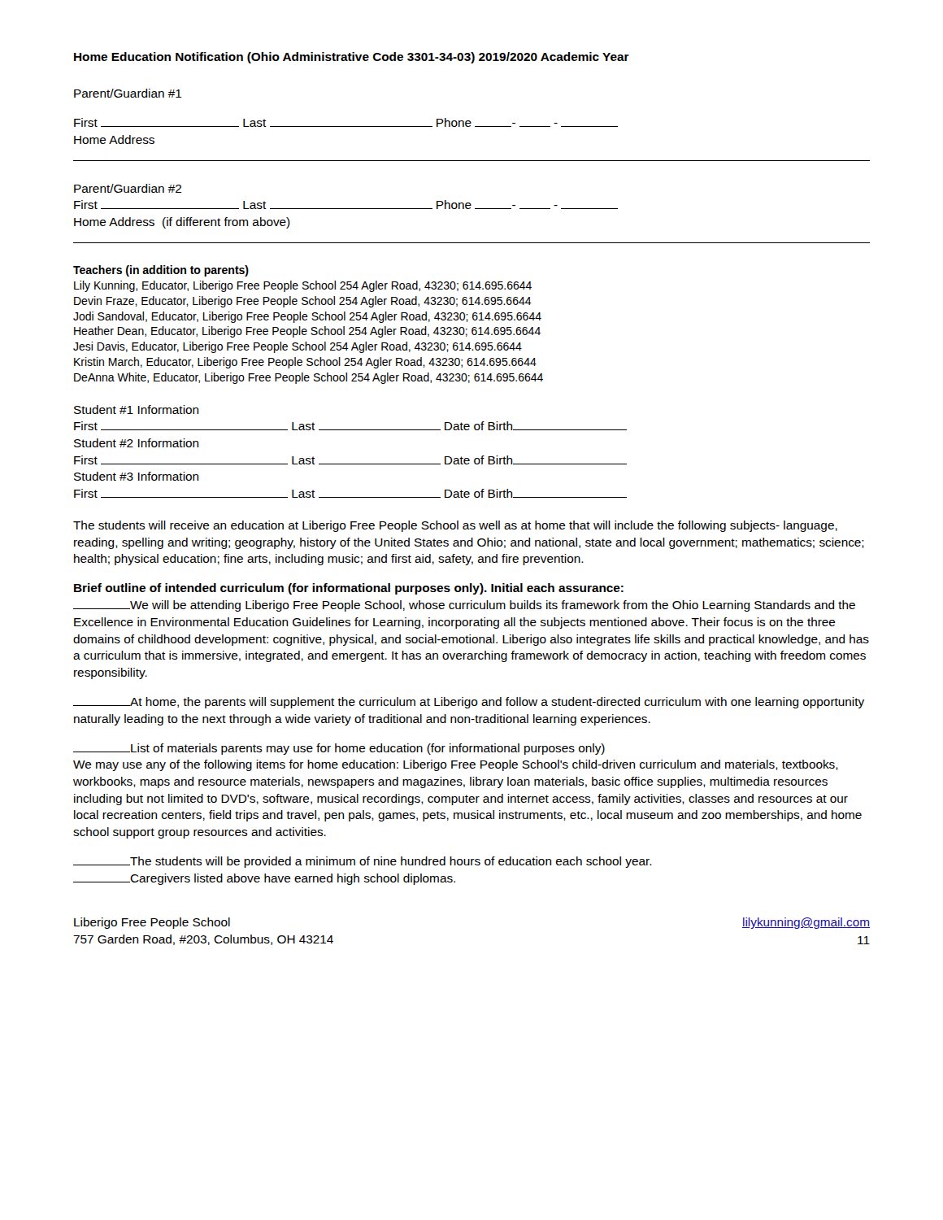Home Education Notification (Ohio Administrative Code 3301-34-03) 2019/2020 Academic Year
Parent/Guardian #1
First Last Phone - -
Home Address
Parent/Guardian #2
First Last Phone - -
Home Address (if different from above)
Teachers (in addition to parents)
Lily Kunning, Educator, Liberigo Free People School 254 Agler Road, 43230; 614.695.6644
Devin Fraze, Educator, Liberigo Free People School 254 Agler Road, 43230; 614.695.6644
Jodi Sandoval, Educator, Liberigo Free People School 254 Agler Road, 43230; 614.695.6644
Heather Dean, Educator, Liberigo Free People School 254 Agler Road, 43230; 614.695.6644
Jesi Davis, Educator, Liberigo Free People School 254 Agler Road, 43230; 614.695.6644
Kristin March, Educator, Liberigo Free People School 254 Agler Road, 43230; 614.695.6644
DeAnna White, Educator, Liberigo Free People School 254 Agler Road, 43230; 614.695.6644
Student #1 Information
First Last Date of Birth
Student #2 Information
First Last Date of Birth
Student #3 Information
First Last Date of Birth
The students will receive an education at Liberigo Free People School as well as at home that will include the following subjects- language, reading, spelling and writing; geography, history of the United States and Ohio; and national, state and local government; mathematics; science; health; physical education; fine arts, including music; and first aid, safety, and fire prevention.
Brief outline of intended curriculum (for informational purposes only). Initial each assurance:
We will be attending Liberigo Free People School, whose curriculum builds its framework from the Ohio Learning Standards and the Excellence in Environmental Education Guidelines for Learning, incorporating all the subjects mentioned above. Their focus is on the three domains of childhood development: cognitive, physical, and social-emotional. Liberigo also integrates life skills and practical knowledge, and has a curriculum that is immersive, integrated, and emergent. It has an overarching framework of democracy in action, teaching with freedom comes responsibility.
At home, the parents will supplement the curriculum at Liberigo and follow a student-directed curriculum with one learning opportunity naturally leading to the next through a wide variety of traditional and non-traditional learning experiences.
List of materials parents may use for home education (for informational purposes only)
We may use any of the following items for home education: Liberigo Free People School's child-driven curriculum and materials, textbooks, workbooks, maps and resource materials, newspapers and magazines, library loan materials, basic office supplies, multimedia resources including but not limited to DVD's, software, musical recordings, computer and internet access, family activities, classes and resources at our local recreation centers, field trips and travel, pen pals, games, pets, musical instruments, etc., local museum and zoo memberships, and home school support group resources and activities.
The students will be provided a minimum of nine hundred hours of education each school year.
Caregivers listed above have earned high school diplomas.
Liberigo Free People School 757 Garden Road, #203, Columbus, OH 43214
lilykunning@gmail.com
11